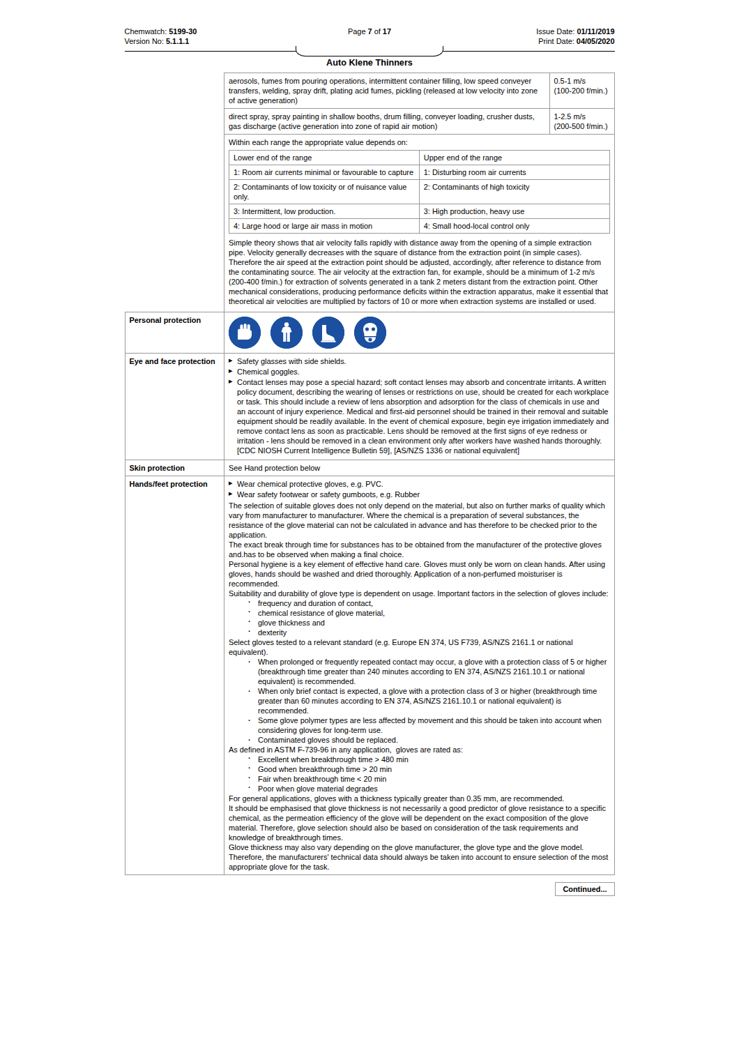| Chemwatch: 5199-30 | Page 7 of 17 | Issue Date: 01/11/2019 |
| Version No: 5.1.1.1 | | Print Date: 04/05/2020 |
Auto Klene Thinners
| | aerosols, fumes from pouring operations, intermittent container filling, low speed conveyer transfers, welding, spray drift, plating acid fumes, pickling (released at low velocity into zone of active generation) | 0.5-1 m/s (100-200 f/min.) |
| | direct spray, spray painting in shallow booths, drum filling, conveyer loading, crusher dusts, gas discharge (active generation into zone of rapid air motion) | 1-2.5 m/s (200-500 f/min.) |
| | Within each range the appropriate value depends on: / Lower end of the range / Upper end of the range / / 1: Room air currents minimal or favourable to capture / 1: Disturbing room air currents / / 2: Contaminants of low toxicity or of nuisance value only. / 2: Contaminants of high toxicity / / 3: Intermittent, low production. / 3: High production, heavy use / / 4: Large hood or large air mass in motion / 4: Small hood-local control only / Simple theory shows that air velocity falls rapidly with distance away from the opening of a simple extraction pipe. Velocity generally decreases with the square of distance from the extraction point (in simple cases). Therefore the air speed at the extraction point should be adjusted, accordingly, after reference to distance from the contaminating source. The air velocity at the extraction fan, for example, should be a minimum of 1-2 m/s (200-400 f/min.) for extraction of solvents generated in a tank 2 meters distant from the extraction point. Other mechanical considerations, producing performance deficits within the extraction apparatus, make it essential that theoretical air velocities are multiplied by factors of 10 or more when extraction systems are installed or used. |
| Personal protection | |
| Eye and face protection | Safety glasses with side shields. Chemical goggles. Contact lenses may pose a special hazard; soft contact lenses may absorb and concentrate irritants. A written policy document, describing the wearing of lenses or restrictions on use, should be created for each workplace or task. This should include a review of lens absorption and adsorption for the class of chemicals in use and an account of injury experience. Medical and first-aid personnel should be trained in their removal and suitable equipment should be readily available. In the event of chemical exposure, begin eye irrigation immediately and remove contact lens as soon as practicable. Lens should be removed at the first signs of eye redness or irritation - lens should be removed in a clean environment only after workers have washed hands thoroughly. [CDC NIOSH Current Intelligence Bulletin 59], [AS/NZS 1336 or national equivalent] |
| Skin protection | See Hand protection below |
| Hands/feet protection | Wear chemical protective gloves, e.g. PVC. Wear safety footwear or safety gumboots, e.g. Rubber The selection of suitable gloves does not only depend on the material, but also on further marks of quality which vary from manufacturer to manufacturer. Where the chemical is a preparation of several substances, the resistance of the glove material can not be calculated in advance and has therefore to be checked prior to the application. The exact break through time for substances has to be obtained from the manufacturer of the protective gloves and.has to be observed when making a final choice. Personal hygiene is a key element of effective hand care. Gloves must only be worn on clean hands. After using gloves, hands should be washed and dried thoroughly. Application of a non-perfumed moisturiser is recommended. Suitability and durability of glove type is dependent on usage. Important factors in the selection of gloves include: frequency and duration of contact, chemical resistance of glove material, glove thickness and dexterity Select gloves tested to a relevant standard (e.g. Europe EN 374, US F739, AS/NZS 2161.1 or national equivalent). When prolonged or frequently repeated contact may occur, a glove with a protection class of 5 or higher (breakthrough time greater than 240 minutes according to EN 374, AS/NZS 2161.10.1 or national equivalent) is recommended. When only brief contact is expected, a glove with a protection class of 3 or higher (breakthrough time greater than 60 minutes according to EN 374, AS/NZS 2161.10.1 or national equivalent) is recommended. Some glove polymer types are less affected by movement and this should be taken into account when considering gloves for long-term use. Contaminated gloves should be replaced. As defined in ASTM F-739-96 in any application, gloves are rated as: Excellent when breakthrough time > 480 min Good when breakthrough time > 20 min Fair when breakthrough time < 20 min Poor when glove material degrades For general applications, gloves with a thickness typically greater than 0.35 mm, are recommended. It should be emphasised that glove thickness is not necessarily a good predictor of glove resistance to a specific chemical, as the permeation efficiency of the glove will be dependent on the exact composition of the glove material. Therefore, glove selection should also be based on consideration of the task requirements and knowledge of breakthrough times. Glove thickness may also vary depending on the glove manufacturer, the glove type and the glove model. Therefore, the manufacturers' technical data should always be taken into account to ensure selection of the most appropriate glove for the task. |
Continued...